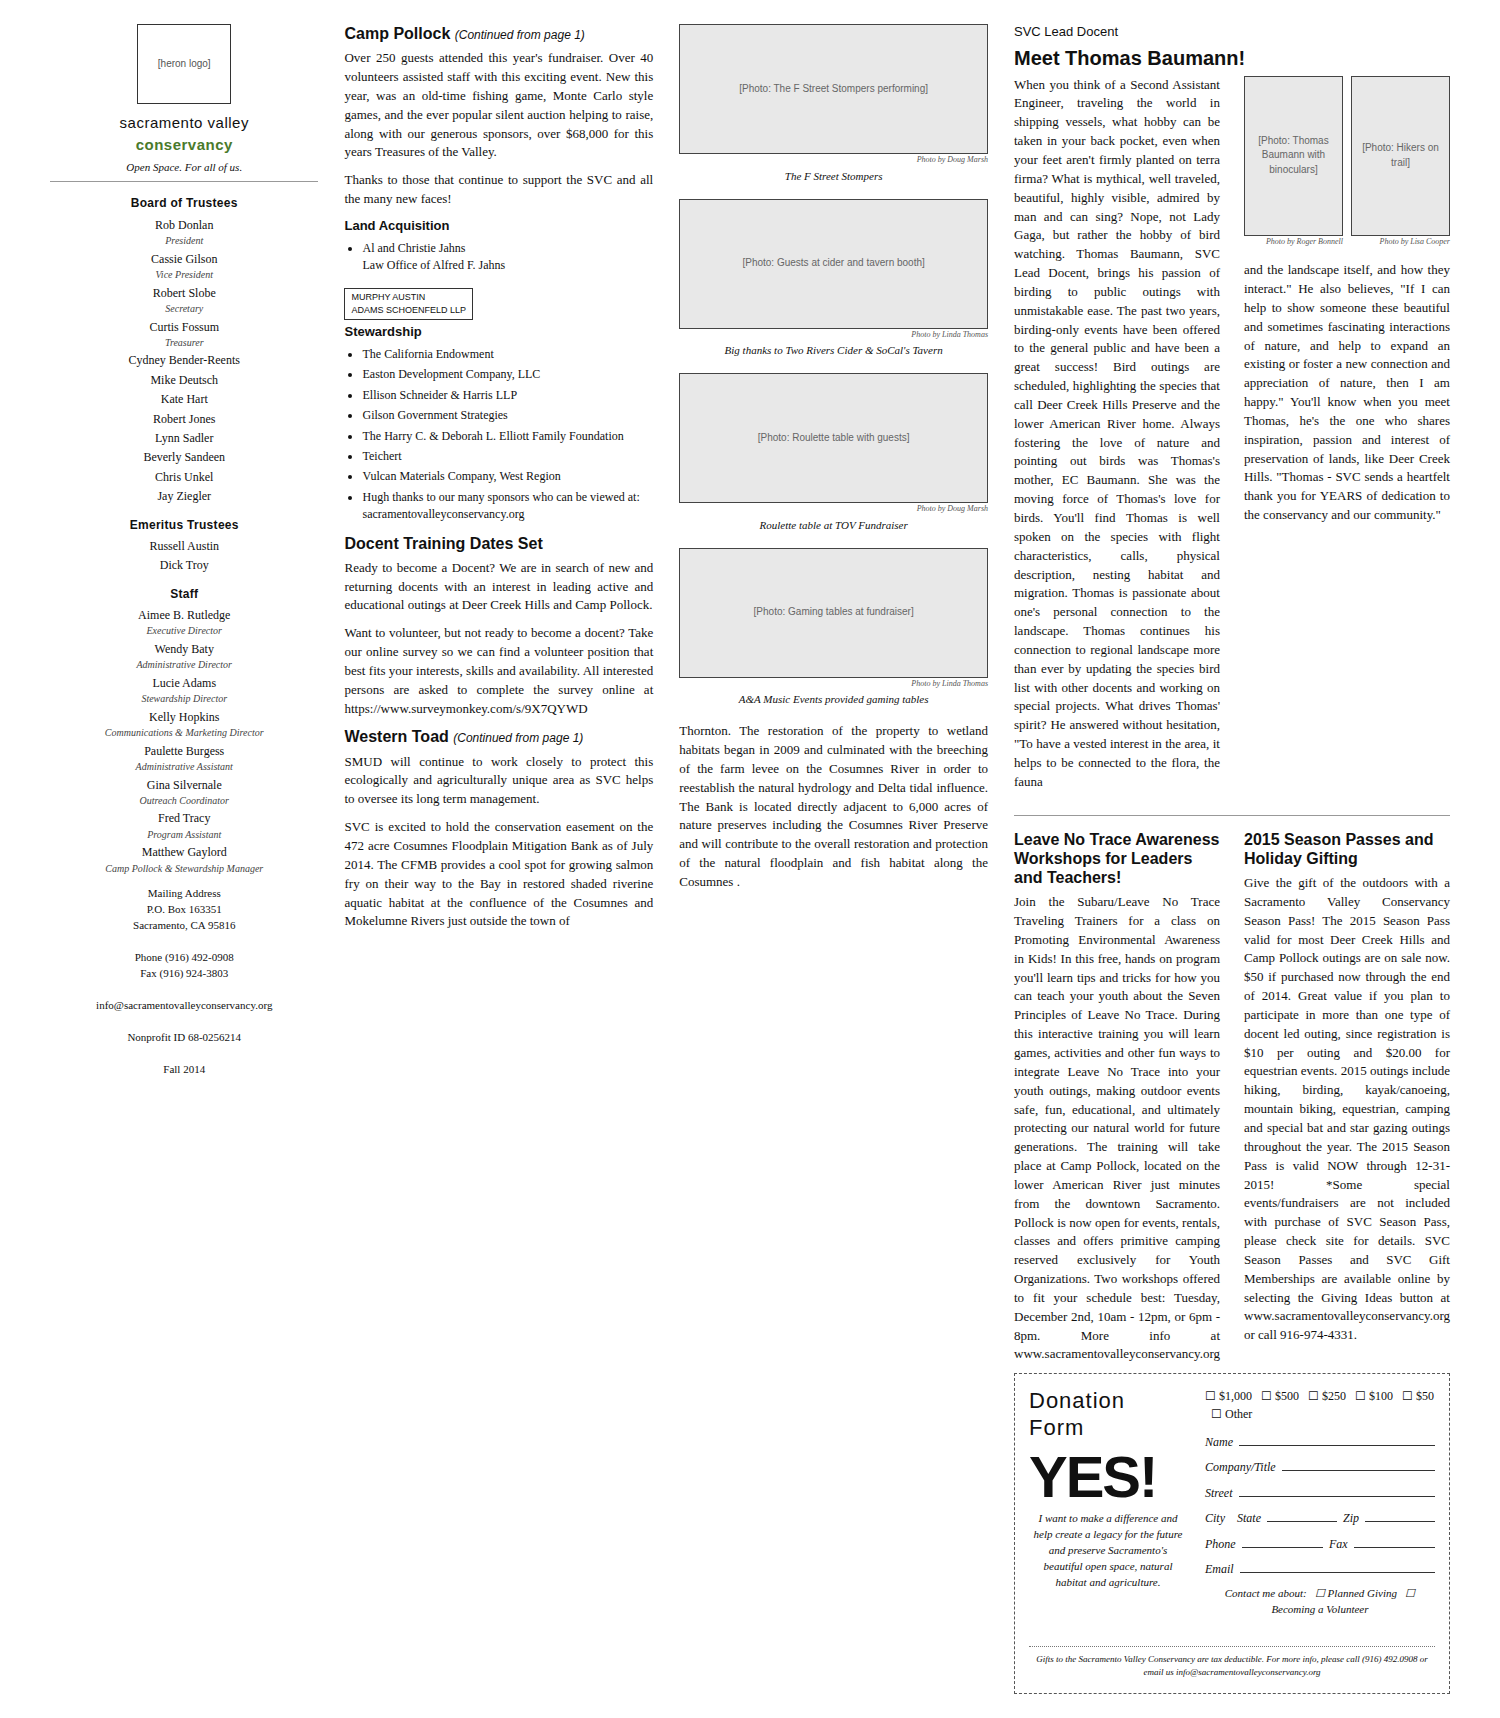[heron logo]
sacramento valley conservancy
Open Space. For all of us.
Board of Trustees
Rob Donlan President
Cassie Gilson Vice President
Robert Slobe Secretary
Curtis Fossum Treasurer
Cydney Bender-Reents
Mike Deutsch
Kate Hart
Robert Jones
Lynn Sadler
Beverly Sandeen
Chris Unkel
Jay Ziegler
Emeritus Trustees
Russell Austin
Dick Troy
Staff
Aimee B. Rutledge Executive Director
Wendy Baty Administrative Director
Lucie Adams Stewardship Director
Kelly Hopkins Communications & Marketing Director
Paulette Burgess Administrative Assistant
Gina Silvernale Outreach Coordinator
Fred Tracy Program Assistant
Matthew Gaylord Camp Pollock & Stewardship Manager
Mailing Address
P.O. Box 163351
Sacramento, CA 95816
Phone (916) 492-0908
Fax (916) 924-3803
info@sacramentovalleyconservancy.org
Nonprofit ID 68-0256214
Fall 2014
Camp Pollock (Continued from page 1)
Over 250 guests attended this year's fundraiser. Over 40 volunteers assisted staff with this exciting event. New this year, was an old-time fishing game, Monte Carlo style games, and the ever popular silent auction helping to raise, along with our generous sponsors, over $68,000 for this years Treasures of the Valley.
Thanks to those that continue to support the SVC and all the many new faces!
Land Acquisition
Al and Christie Jahns
Law Office of Alfred F. Jahns
MURPHY AUSTIN
ADAMS SCHOENFELD LLP
Stewardship
The California Endowment
Easton Development Company, LLC
Ellison Schneider & Harris LLP
Gilson Government Strategies
The Harry C. & Deborah L. Elliott Family Foundation
Teichert
Vulcan Materials Company, West Region
Hugh thanks to our many sponsors who can be viewed at: sacramentovalleyconservancy.org
Docent Training Dates Set
Ready to become a Docent? We are in search of new and returning docents with an interest in leading active and educational outings at Deer Creek Hills and Camp Pollock.
Want to volunteer, but not ready to become a docent? Take our online survey so we can find a volunteer position that best fits your interests, skills and availability. All interested persons are asked to complete the survey online at https://www.surveymonkey.com/s/9X7QYWD
Western Toad (Continued from page 1)
SMUD will continue to work closely to protect this ecologically and agriculturally unique area as SVC helps to oversee its long term management.
SVC is excited to hold the conservation easement on the 472 acre Cosumnes Floodplain Mitigation Bank as of July 2014. The CFMB provides a cool spot for growing salmon fry on their way to the Bay in restored shaded riverine aquatic habitat at the confluence of the Cosumnes and Mokelumne Rivers just outside the town of
[Photo: The F Street Stompers performing]
Photo by Doug Marsh
The F Street Stompers
[Photo: Guests at cider and tavern booth]
Photo by Linda Thomas
Big thanks to Two Rivers Cider & SoCal's Tavern
[Photo: Roulette table with guests]
Photo by Doug Marsh
Roulette table at TOV Fundraiser
[Photo: Gaming tables at fundraiser]
Photo by Linda Thomas
A&A Music Events provided gaming tables
Thornton. The restoration of the property to wetland habitats began in 2009 and culminated with the breeching of the farm levee on the Cosumnes River in order to reestablish the natural hydrology and Delta tidal influence. The Bank is located directly adjacent to 6,000 acres of nature preserves including the Cosumnes River Preserve and will contribute to the overall restoration and protection of the natural floodplain and fish habitat along the Cosumnes .
SVC Lead Docent
Meet Thomas Baumann!
When you think of a Second Assistant Engineer, traveling the world in shipping vessels, what hobby can be taken in your back pocket, even when your feet aren't firmly planted on terra firma? What is mythical, well traveled, beautiful, highly visible, admired by man and can sing? Nope, not Lady Gaga, but rather the hobby of bird watching. Thomas Baumann, SVC Lead Docent, brings his passion of birding to public outings with unmistakable ease. The past two years, birding-only events have been offered to the general public and have been a great success! Bird outings are scheduled, highlighting the species that call Deer Creek Hills Preserve and the lower American River home. Always fostering the love of nature and pointing out birds was Thomas's mother, EC Baumann. She was the moving force of Thomas's love for birds. You'll find Thomas is well spoken on the species with flight characteristics, calls, physical description, nesting habitat and migration. Thomas is passionate about one's personal connection to the landscape. Thomas continues his connection to regional landscape more than ever by updating the species bird list with other docents and working on special projects. What drives Thomas' spirit? He answered without hesitation, "To have a vested interest in the area, it helps to be connected to the flora, the fauna
[Photo: Thomas Baumann with binoculars]
Photo by Roger Bonnell
[Photo: Hikers on trail]
Photo by Lisa Cooper
and the landscape itself, and how they interact." He also believes, "If I can help to show someone these beautiful and sometimes fascinating interactions of nature, and help to expand an existing or foster a new connection and appreciation of nature, then I am happy." You'll know when you meet Thomas, he's the one who shares inspiration, passion and interest of preservation of lands, like Deer Creek Hills. "Thomas - SVC sends a heartfelt thank you for YEARS of dedication to the conservancy and our community."
Leave No Trace Awareness Workshops for Leaders and Teachers!
Join the Subaru/Leave No Trace Traveling Trainers for a class on Promoting Environmental Awareness in Kids! In this free, hands on program you'll learn tips and tricks for how you can teach your youth about the Seven Principles of Leave No Trace. During this interactive training you will learn games, activities and other fun ways to integrate Leave No Trace into your youth outings, making outdoor events safe, fun, educational, and ultimately protecting our natural world for future generations. The training will take place at Camp Pollock, located on the lower American River just minutes from the downtown Sacramento. Pollock is now open for events, rentals, classes and offers primitive camping reserved exclusively for Youth Organizations. Two workshops offered to fit your schedule best: Tuesday, December 2nd, 10am - 12pm, or 6pm - 8pm. More info at www.sacramentovalleyconservancy.org
2015 Season Passes and Holiday Gifting
Give the gift of the outdoors with a Sacramento Valley Conservancy Season Pass! The 2015 Season Pass valid for most Deer Creek Hills and Camp Pollock outings are on sale now. $50 if purchased now through the end of 2014. Great value if you plan to participate in more than one type of docent led outing, since registration is $10 per outing and $20.00 for equestrian events. 2015 outings include hiking, birding, kayak/canoeing, mountain biking, equestrian, camping and special bat and star gazing outings throughout the year. The 2015 Season Pass is valid NOW through 12-31-2015! *Some special events/fundraisers are not included with purchase of SVC Season Pass, please check site for details. SVC Season Passes and SVC Gift Memberships are available online by selecting the Giving Ideas button at www.sacramentovalleyconservancy.org or call 916-974-4331.
Donation Form
YES!
I want to make a difference and help create a legacy for the future and preserve Sacramento's beautiful open space, natural habitat and agriculture.
☐ $1,000 ☐ $500 ☐ $250 ☐ $100 ☐ $50 ☐ Other
Name
Company/Title
Street
City State Zip
Phone Fax
Email
Contact me about: ☐ Planned Giving ☐ Becoming a Volunteer
Gifts to the Sacramento Valley Conservancy are tax deductible. For more info, please call (916) 492.0908 or email us info@sacramentovalleyconservancy.org